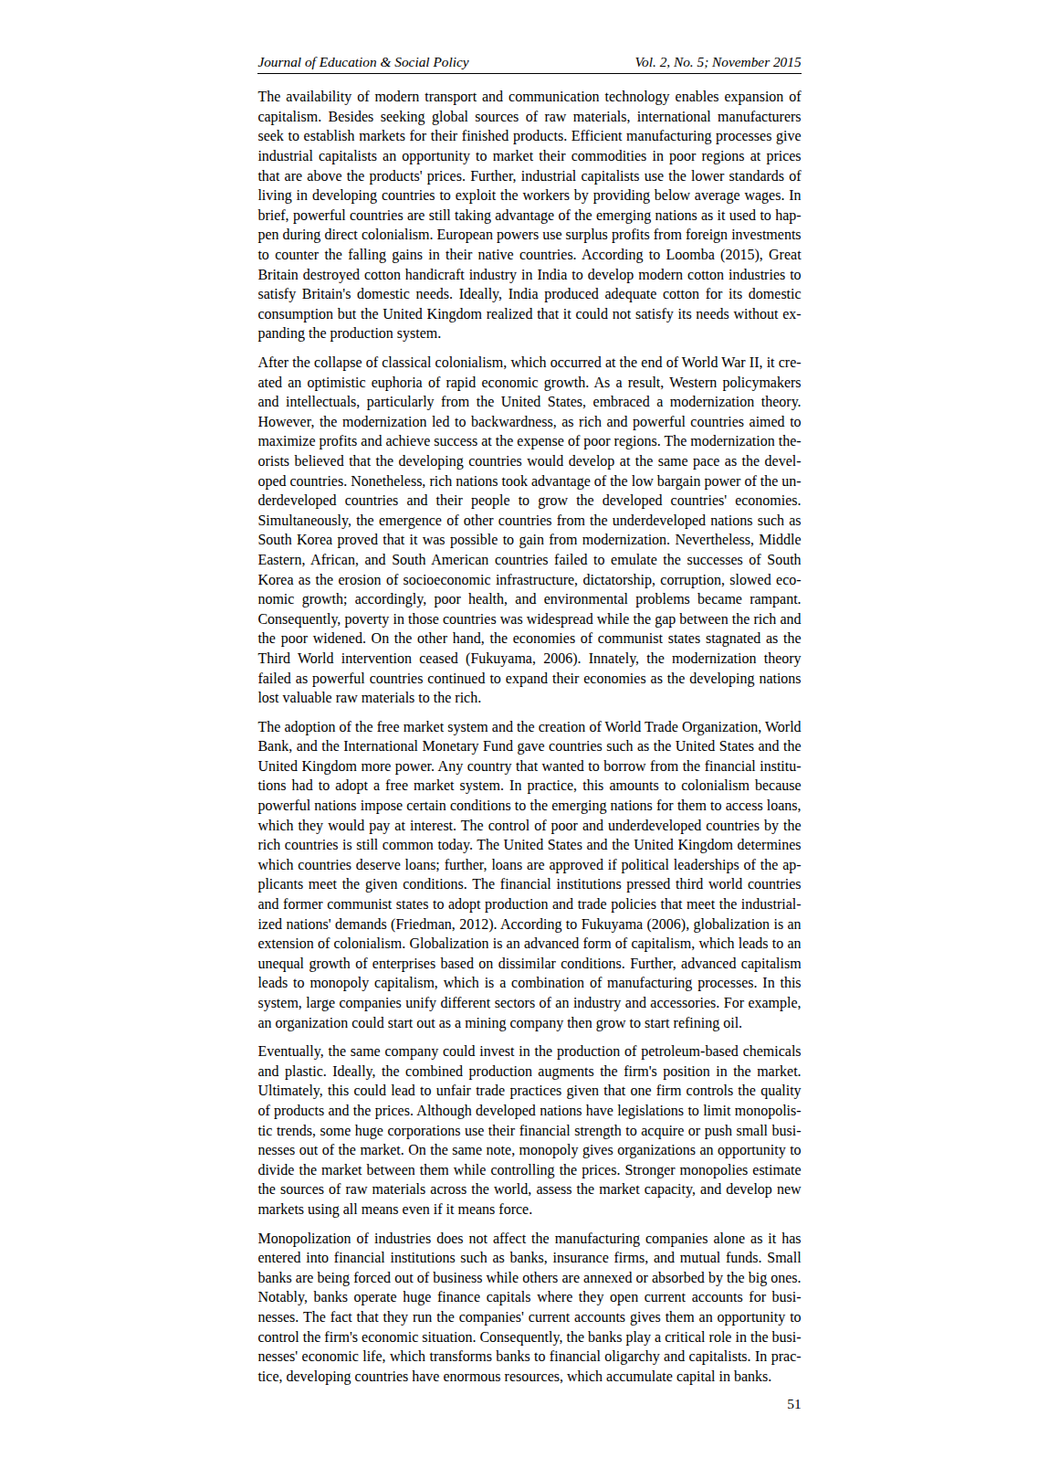Journal of Education & Social Policy Vol. 2, No. 5; November 2015
The availability of modern transport and communication technology enables expansion of capitalism. Besides seeking global sources of raw materials, international manufacturers seek to establish markets for their finished products. Efficient manufacturing processes give industrial capitalists an opportunity to market their commodities in poor regions at prices that are above the products' prices. Further, industrial capitalists use the lower standards of living in developing countries to exploit the workers by providing below average wages. In brief, powerful countries are still taking advantage of the emerging nations as it used to happen during direct colonialism. European powers use surplus profits from foreign investments to counter the falling gains in their native countries. According to Loomba (2015), Great Britain destroyed cotton handicraft industry in India to develop modern cotton industries to satisfy Britain's domestic needs. Ideally, India produced adequate cotton for its domestic consumption but the United Kingdom realized that it could not satisfy its needs without expanding the production system.
After the collapse of classical colonialism, which occurred at the end of World War II, it created an optimistic euphoria of rapid economic growth. As a result, Western policymakers and intellectuals, particularly from the United States, embraced a modernization theory. However, the modernization led to backwardness, as rich and powerful countries aimed to maximize profits and achieve success at the expense of poor regions. The modernization theorists believed that the developing countries would develop at the same pace as the developed countries. Nonetheless, rich nations took advantage of the low bargain power of the underdeveloped countries and their people to grow the developed countries' economies. Simultaneously, the emergence of other countries from the underdeveloped nations such as South Korea proved that it was possible to gain from modernization. Nevertheless, Middle Eastern, African, and South American countries failed to emulate the successes of South Korea as the erosion of socioeconomic infrastructure, dictatorship, corruption, slowed economic growth; accordingly, poor health, and environmental problems became rampant. Consequently, poverty in those countries was widespread while the gap between the rich and the poor widened. On the other hand, the economies of communist states stagnated as the Third World intervention ceased (Fukuyama, 2006). Innately, the modernization theory failed as powerful countries continued to expand their economies as the developing nations lost valuable raw materials to the rich.
The adoption of the free market system and the creation of World Trade Organization, World Bank, and the International Monetary Fund gave countries such as the United States and the United Kingdom more power. Any country that wanted to borrow from the financial institutions had to adopt a free market system. In practice, this amounts to colonialism because powerful nations impose certain conditions to the emerging nations for them to access loans, which they would pay at interest. The control of poor and underdeveloped countries by the rich countries is still common today. The United States and the United Kingdom determines which countries deserve loans; further, loans are approved if political leaderships of the applicants meet the given conditions. The financial institutions pressed third world countries and former communist states to adopt production and trade policies that meet the industrialized nations' demands (Friedman, 2012). According to Fukuyama (2006), globalization is an extension of colonialism. Globalization is an advanced form of capitalism, which leads to an unequal growth of enterprises based on dissimilar conditions. Further, advanced capitalism leads to monopoly capitalism, which is a combination of manufacturing processes. In this system, large companies unify different sectors of an industry and accessories. For example, an organization could start out as a mining company then grow to start refining oil.
Eventually, the same company could invest in the production of petroleum-based chemicals and plastic. Ideally, the combined production augments the firm's position in the market. Ultimately, this could lead to unfair trade practices given that one firm controls the quality of products and the prices. Although developed nations have legislations to limit monopolistic trends, some huge corporations use their financial strength to acquire or push small businesses out of the market. On the same note, monopoly gives organizations an opportunity to divide the market between them while controlling the prices. Stronger monopolies estimate the sources of raw materials across the world, assess the market capacity, and develop new markets using all means even if it means force.
Monopolization of industries does not affect the manufacturing companies alone as it has entered into financial institutions such as banks, insurance firms, and mutual funds. Small banks are being forced out of business while others are annexed or absorbed by the big ones. Notably, banks operate huge finance capitals where they open current accounts for businesses. The fact that they run the companies' current accounts gives them an opportunity to control the firm's economic situation. Consequently, the banks play a critical role in the businesses' economic life, which transforms banks to financial oligarchy and capitalists. In practice, developing countries have enormous resources, which accumulate capital in banks.
51